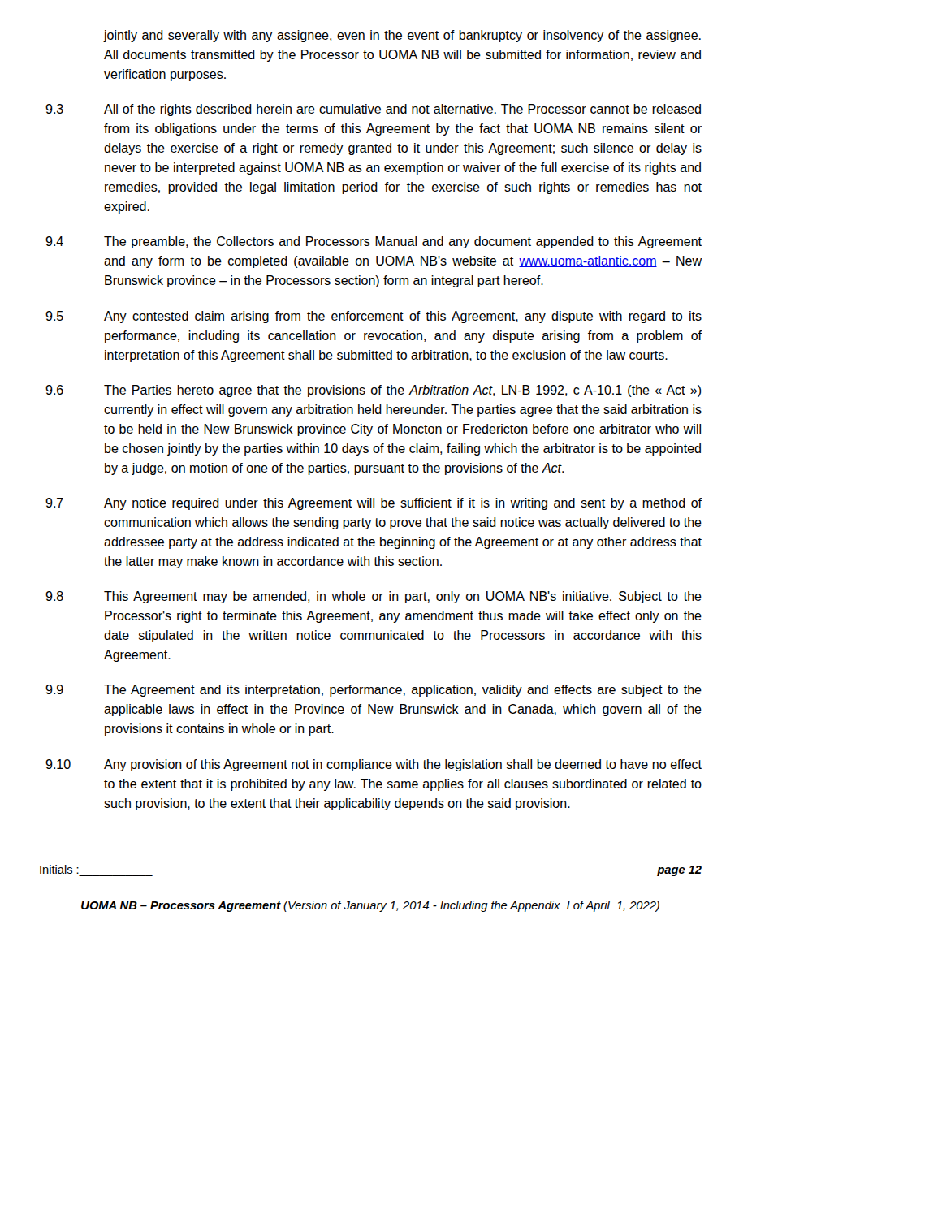jointly and severally with any assignee, even in the event of bankruptcy or insolvency of the assignee. All documents transmitted by the Processor to UOMA NB will be submitted for information, review and verification purposes.
9.3
All of the rights described herein are cumulative and not alternative. The Processor cannot be released from its obligations under the terms of this Agreement by the fact that UOMA NB remains silent or delays the exercise of a right or remedy granted to it under this Agreement; such silence or delay is never to be interpreted against UOMA NB as an exemption or waiver of the full exercise of its rights and remedies, provided the legal limitation period for the exercise of such rights or remedies has not expired.
9.4
The preamble, the Collectors and Processors Manual and any document appended to this Agreement and any form to be completed (available on UOMA NB's website at www.uoma-atlantic.com – New Brunswick province – in the Processors section) form an integral part hereof.
9.5
Any contested claim arising from the enforcement of this Agreement, any dispute with regard to its performance, including its cancellation or revocation, and any dispute arising from a problem of interpretation of this Agreement shall be submitted to arbitration, to the exclusion of the law courts.
9.6
The Parties hereto agree that the provisions of the Arbitration Act, LN-B 1992, c A-10.1 (the « Act ») currently in effect will govern any arbitration held hereunder. The parties agree that the said arbitration is to be held in the New Brunswick province City of Moncton or Fredericton before one arbitrator who will be chosen jointly by the parties within 10 days of the claim, failing which the arbitrator is to be appointed by a judge, on motion of one of the parties, pursuant to the provisions of the Act.
9.7
Any notice required under this Agreement will be sufficient if it is in writing and sent by a method of communication which allows the sending party to prove that the said notice was actually delivered to the addressee party at the address indicated at the beginning of the Agreement or at any other address that the latter may make known in accordance with this section.
9.8
This Agreement may be amended, in whole or in part, only on UOMA NB's initiative. Subject to the Processor's right to terminate this Agreement, any amendment thus made will take effect only on the date stipulated in the written notice communicated to the Processors in accordance with this Agreement.
9.9
The Agreement and its interpretation, performance, application, validity and effects are subject to the applicable laws in effect in the Province of New Brunswick and in Canada, which govern all of the provisions it contains in whole or in part.
9.10
Any provision of this Agreement not in compliance with the legislation shall be deemed to have no effect to the extent that it is prohibited by any law. The same applies for all clauses subordinated or related to such provision, to the extent that their applicability depends on the said provision.
Initials :___________ page 12
UOMA NB – Processors Agreement (Version of January 1, 2014 - Including the Appendix I of April 1, 2022)